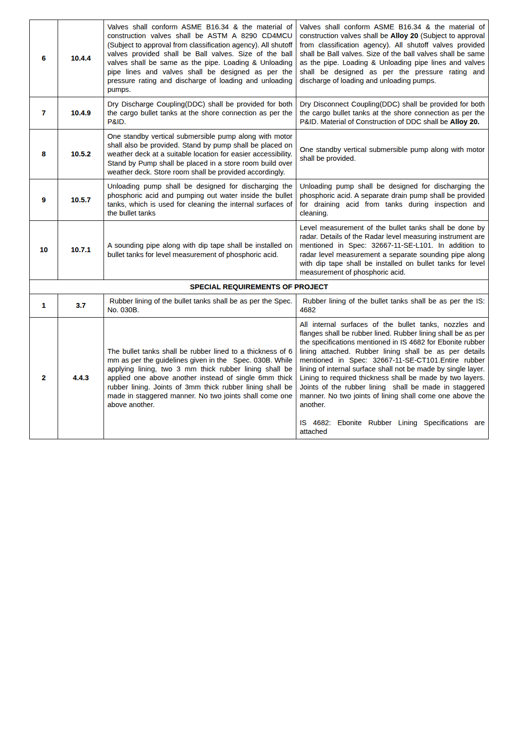| 6 | 10.4.4 | Valves shall conform ASME B16.34 & the material of construction valves shall be ASTM A 8290 CD4MCU (Subject to approval from classification agency). All shutoff valves provided shall be Ball valves. Size of the ball valves shall be same as the pipe. Loading & Unloading pipe lines and valves shall be designed as per the pressure rating and discharge of loading and unloading pumps. | Valves shall conform ASME B16.34 & the material of construction valves shall be Alloy 20 (Subject to approval from classification agency). All shutoff valves provided shall be Ball valves. Size of the ball valves shall be same as the pipe. Loading & Unloading pipe lines and valves shall be designed as per the pressure rating and discharge of loading and unloading pumps. |
| 7 | 10.4.9 | Dry Discharge Coupling(DDC) shall be provided for both the cargo bullet tanks at the shore connection as per the P&ID. | Dry Disconnect Coupling(DDC) shall be provided for both the cargo bullet tanks at the shore connection as per the P&ID. Material of Construction of DDC shall be Alloy 20. |
| 8 | 10.5.2 | One standby vertical submersible pump along with motor shall also be provided. Stand by pump shall be placed on weather deck at a suitable location for easier accessibility. Stand by Pump shall be placed in a store room build over weather deck. Store room shall be provided accordingly. | One standby vertical submersible pump along with motor shall be provided. |
| 9 | 10.5.7 | Unloading pump shall be designed for discharging the phosphoric acid and pumping out water inside the bullet tanks, which is used for cleaning the internal surfaces of the bullet tanks | Unloading pump shall be designed for discharging the phosphoric acid. A separate drain pump shall be provided for draining acid from tanks during inspection and cleaning. |
| 10 | 10.7.1 | A sounding pipe along with dip tape shall be installed on bullet tanks for level measurement of phosphoric acid. | Level measurement of the bullet tanks shall be done by radar. Details of the Radar level measuring instrument are mentioned in Spec: 32667-11-SE-L101. In addition to radar level measurement a separate sounding pipe along with dip tape shall be installed on bullet tanks for level measurement of phosphoric acid. |
| SPECIAL REQUIREMENTS OF PROJECT |
| 1 | 3.7 | Rubber lining of the bullet tanks shall be as per the Spec. No. 030B. | Rubber lining of the bullet tanks shall be as per the IS: 4682 |
| 2 | 4.4.3 | The bullet tanks shall be rubber lined to a thickness of 6 mm as per the guidelines given in the Spec. 030B. While applying lining, two 3 mm thick rubber lining shall be applied one above another instead of single 6mm thick rubber lining. Joints of 3mm thick rubber lining shall be made in staggered manner. No two joints shall come one above another. | All internal surfaces of the bullet tanks, nozzles and flanges shall be rubber lined. Rubber lining shall be as per the specifications mentioned in IS 4682 for Ebonite rubber lining attached. Rubber lining shall be as per details mentioned in Spec: 32667-11-SE-CT101.Entire rubber lining of internal surface shall not be made by single layer. Lining to required thickness shall be made by two layers. Joints of the rubber lining shall be made in staggered manner. No two joints of lining shall come one above the another. IS 4682: Ebonite Rubber Lining Specifications are attached |